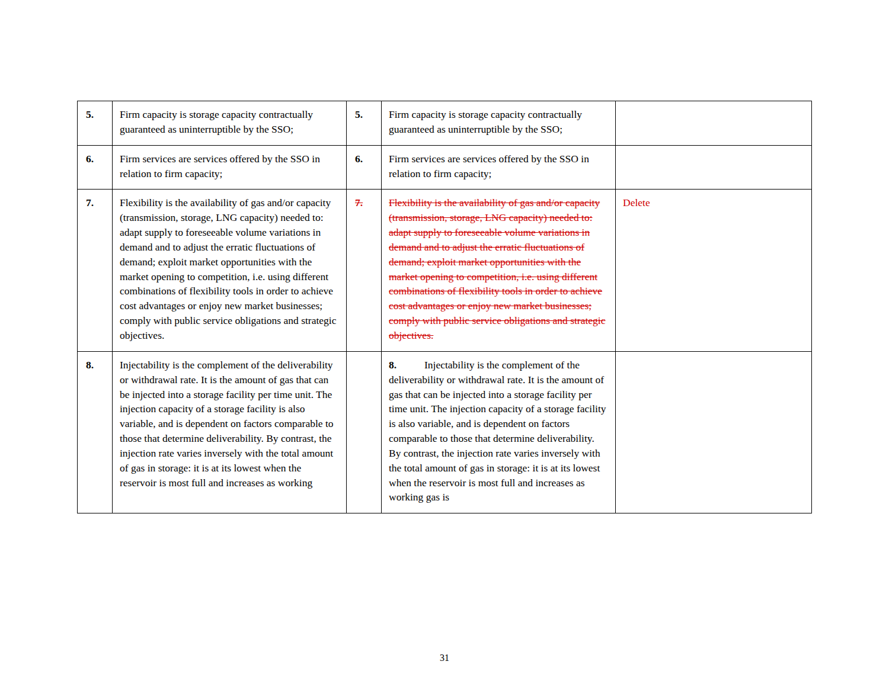| 5. | Firm capacity is storage capacity contractually guaranteed as uninterruptible by the SSO; | 5. | Firm capacity is storage capacity contractually guaranteed as uninterruptible by the SSO; | |
| 6. | Firm services are services offered by the SSO in relation to firm capacity; | 6. | Firm services are services offered by the SSO in relation to firm capacity; | |
| 7. | Flexibility is the availability of gas and/or capacity (transmission, storage, LNG capacity) needed to: adapt supply to foreseeable volume variations in demand and to adjust the erratic fluctuations of demand; exploit market opportunities with the market opening to competition, i.e. using different combinations of flexibility tools in order to achieve cost advantages or enjoy new market businesses; comply with public service obligations and strategic objectives. | 7. | Flexibility is the availability of gas and/or capacity (transmission, storage, LNG capacity) needed to: adapt supply to foreseeable volume variations in demand and to adjust the erratic fluctuations of demand; exploit market opportunities with the market opening to competition, i.e. using different combinations of flexibility tools in order to achieve cost advantages or enjoy new market businesses; comply with public service obligations and strategic objectives. | Delete |
| 8. | Injectability is the complement of the deliverability or withdrawal rate. It is the amount of gas that can be injected into a storage facility per time unit. The injection capacity of a storage facility is also variable, and is dependent on factors comparable to those that determine deliverability. By contrast, the injection rate varies inversely with the total amount of gas in storage: it is at its lowest when the reservoir is most full and increases as working | | 8. Injectability is the complement of the deliverability or withdrawal rate. It is the amount of gas that can be injected into a storage facility per time unit. The injection capacity of a storage facility is also variable, and is dependent on factors comparable to those that determine deliverability. By contrast, the injection rate varies inversely with the total amount of gas in storage: it is at its lowest when the reservoir is most full and increases as working gas is | |
31